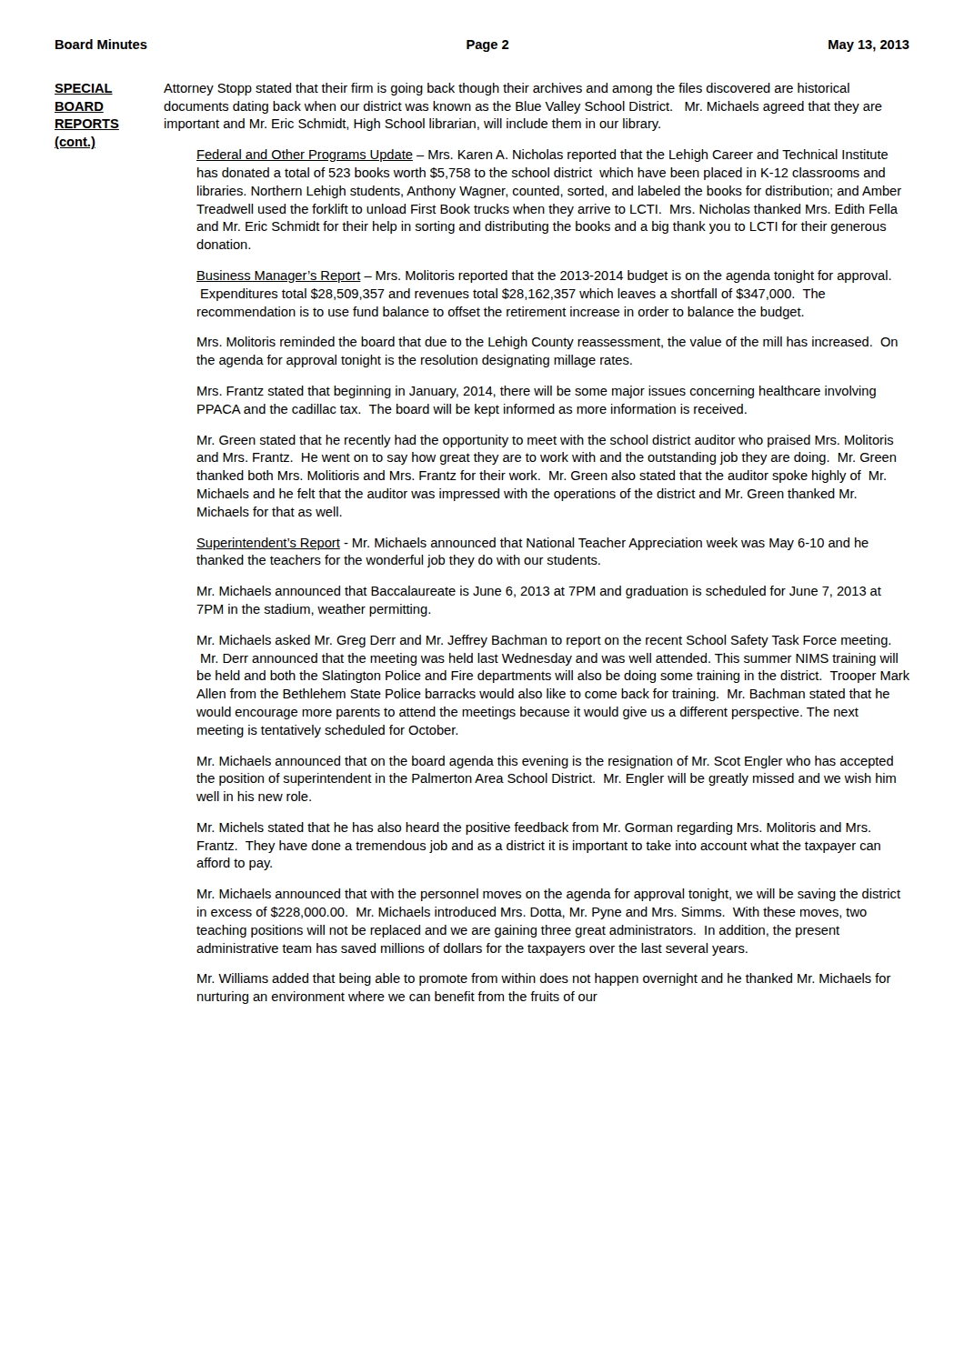Board Minutes Page 2 May 13, 2013
SPECIAL
BOARD
REPORTS
(cont.)
Attorney Stopp stated that their firm is going back though their archives and among the files discovered are historical documents dating back when our district was known as the Blue Valley School District. Mr. Michaels agreed that they are important and Mr. Eric Schmidt, High School librarian, will include them in our library.
Federal and Other Programs Update – Mrs. Karen A. Nicholas reported that the Lehigh Career and Technical Institute has donated a total of 523 books worth $5,758 to the school district which have been placed in K-12 classrooms and libraries. Northern Lehigh students, Anthony Wagner, counted, sorted, and labeled the books for distribution; and Amber Treadwell used the forklift to unload First Book trucks when they arrive to LCTI. Mrs. Nicholas thanked Mrs. Edith Fella and Mr. Eric Schmidt for their help in sorting and distributing the books and a big thank you to LCTI for their generous donation.
Business Manager’s Report – Mrs. Molitoris reported that the 2013-2014 budget is on the agenda tonight for approval. Expenditures total $28,509,357 and revenues total $28,162,357 which leaves a shortfall of $347,000. The recommendation is to use fund balance to offset the retirement increase in order to balance the budget.
Mrs. Molitoris reminded the board that due to the Lehigh County reassessment, the value of the mill has increased. On the agenda for approval tonight is the resolution designating millage rates.
Mrs. Frantz stated that beginning in January, 2014, there will be some major issues concerning healthcare involving PPACA and the cadillac tax. The board will be kept informed as more information is received.
Mr. Green stated that he recently had the opportunity to meet with the school district auditor who praised Mrs. Molitoris and Mrs. Frantz. He went on to say how great they are to work with and the outstanding job they are doing. Mr. Green thanked both Mrs. Molitioris and Mrs. Frantz for their work. Mr. Green also stated that the auditor spoke highly of Mr. Michaels and he felt that the auditor was impressed with the operations of the district and Mr. Green thanked Mr. Michaels for that as well.
Superintendent’s Report - Mr. Michaels announced that National Teacher Appreciation week was May 6-10 and he thanked the teachers for the wonderful job they do with our students.
Mr. Michaels announced that Baccalaureate is June 6, 2013 at 7PM and graduation is scheduled for June 7, 2013 at 7PM in the stadium, weather permitting.
Mr. Michaels asked Mr. Greg Derr and Mr. Jeffrey Bachman to report on the recent School Safety Task Force meeting. Mr. Derr announced that the meeting was held last Wednesday and was well attended. This summer NIMS training will be held and both the Slatington Police and Fire departments will also be doing some training in the district. Trooper Mark Allen from the Bethlehem State Police barracks would also like to come back for training. Mr. Bachman stated that he would encourage more parents to attend the meetings because it would give us a different perspective. The next meeting is tentatively scheduled for October.
Mr. Michaels announced that on the board agenda this evening is the resignation of Mr. Scot Engler who has accepted the position of superintendent in the Palmerton Area School District. Mr. Engler will be greatly missed and we wish him well in his new role.
Mr. Michels stated that he has also heard the positive feedback from Mr. Gorman regarding Mrs. Molitoris and Mrs. Frantz. They have done a tremendous job and as a district it is important to take into account what the taxpayer can afford to pay.
Mr. Michaels announced that with the personnel moves on the agenda for approval tonight, we will be saving the district in excess of $228,000.00. Mr. Michaels introduced Mrs. Dotta, Mr. Pyne and Mrs. Simms. With these moves, two teaching positions will not be replaced and we are gaining three great administrators. In addition, the present administrative team has saved millions of dollars for the taxpayers over the last several years.
Mr. Williams added that being able to promote from within does not happen overnight and he thanked Mr. Michaels for nurturing an environment where we can benefit from the fruits of our